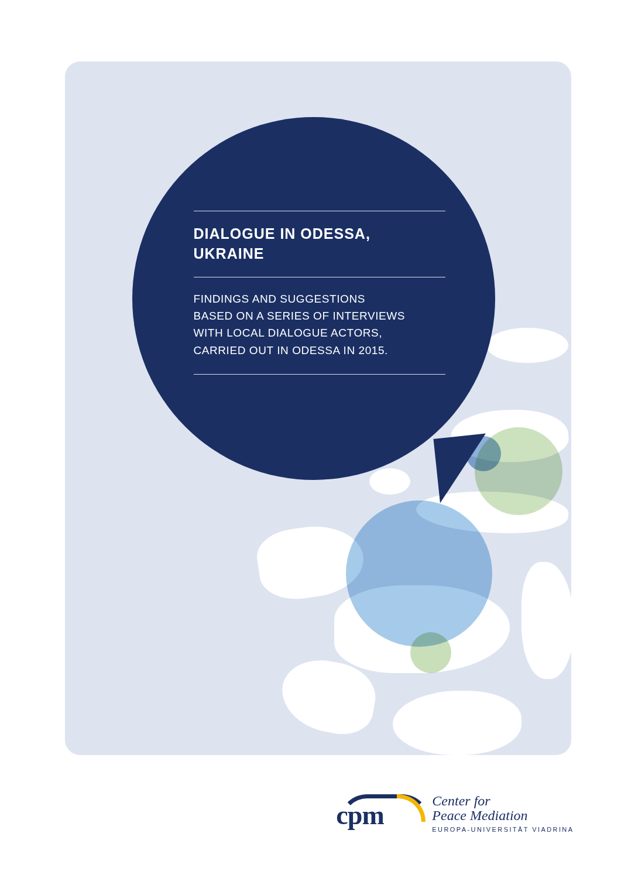Dialogue in Odessa,
Ukraine
Findings and suggestions
based on a series of interviews
with local dialogue actors,
carried out in Odessa in 2015.
cpm
Center for Peace Mediation Europa-Universität Viadrina